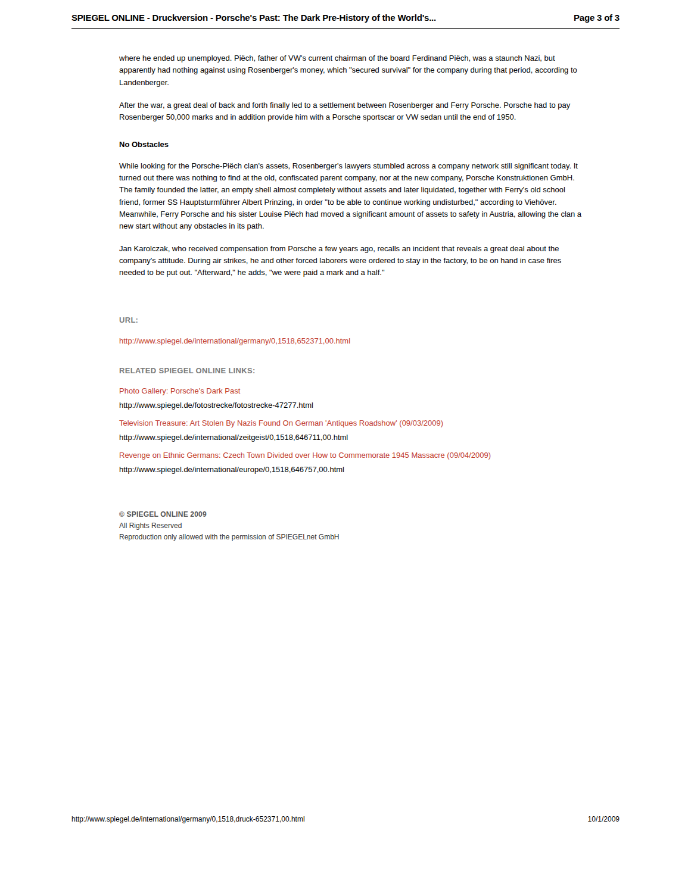Page 3 of 3 SPIEGEL ONLINE - Druckversion - Porsche's Past: The Dark Pre-History of the World's...
where he ended up unemployed. Piëch, father of VW's current chairman of the board Ferdinand Piëch, was a staunch Nazi, but apparently had nothing against using Rosenberger's money, which "secured survival" for the company during that period, according to Landenberger.
After the war, a great deal of back and forth finally led to a settlement between Rosenberger and Ferry Porsche. Porsche had to pay Rosenberger 50,000 marks and in addition provide him with a Porsche sportscar or VW sedan until the end of 1950.
No Obstacles
While looking for the Porsche-Piëch clan's assets, Rosenberger's lawyers stumbled across a company network still significant today. It turned out there was nothing to find at the old, confiscated parent company, nor at the new company, Porsche Konstruktionen GmbH. The family founded the latter, an empty shell almost completely without assets and later liquidated, together with Ferry's old school friend, former SS Hauptsturmführer Albert Prinzing, in order "to be able to continue working undisturbed," according to Viehöver. Meanwhile, Ferry Porsche and his sister Louise Piëch had moved a significant amount of assets to safety in Austria, allowing the clan a new start without any obstacles in its path.
Jan Karolczak, who received compensation from Porsche a few years ago, recalls an incident that reveals a great deal about the company's attitude. During air strikes, he and other forced laborers were ordered to stay in the factory, to be on hand in case fires needed to be put out. "Afterward," he adds, "we were paid a mark and a half."
URL:
http://www.spiegel.de/international/germany/0,1518,652371,00.html
RELATED SPIEGEL ONLINE LINKS:
Photo Gallery: Porsche's Dark Past
http://www.spiegel.de/fotostrecke/fotostrecke-47277.html
Television Treasure: Art Stolen By Nazis Found On German 'Antiques Roadshow' (09/03/2009)
http://www.spiegel.de/international/zeitgeist/0,1518,646711,00.html
Revenge on Ethnic Germans: Czech Town Divided over How to Commemorate 1945 Massacre (09/04/2009)
http://www.spiegel.de/international/europe/0,1518,646757,00.html
© SPIEGEL ONLINE 2009
All Rights Reserved
Reproduction only allowed with the permission of SPIEGELnet GmbH
http://www.spiegel.de/international/germany/0,1518,druck-652371,00.html 10/1/2009